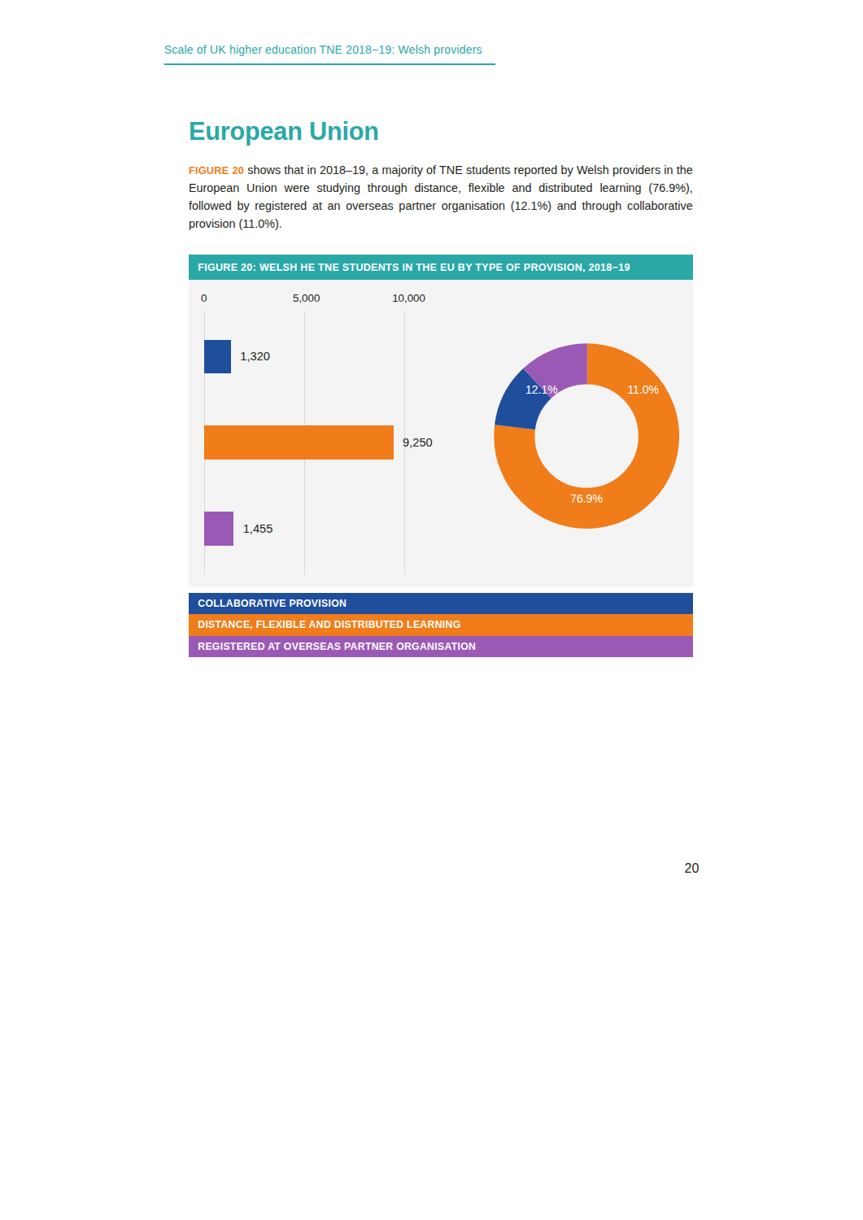Scale of UK higher education TNE 2018−19: Welsh providers
European Union
FIGURE 20 shows that in 2018–19, a majority of TNE students reported by Welsh providers in the European Union were studying through distance, flexible and distributed learning (76.9%), followed by registered at an overseas partner organisation (12.1%) and through collaborative provision (11.0%).
FIGURE 20: WELSH HE TNE STUDENTS IN THE EU BY TYPE OF PROVISION, 2018−19
0 5,000 10,000
1,320
9,250
1,455
11.0% 12.1% 76.9%
COLLABORATIVE PROVISION
DISTANCE, FLEXIBLE AND DISTRIBUTED LEARNING
REGISTERED AT OVERSEAS PARTNER ORGANISATION
20